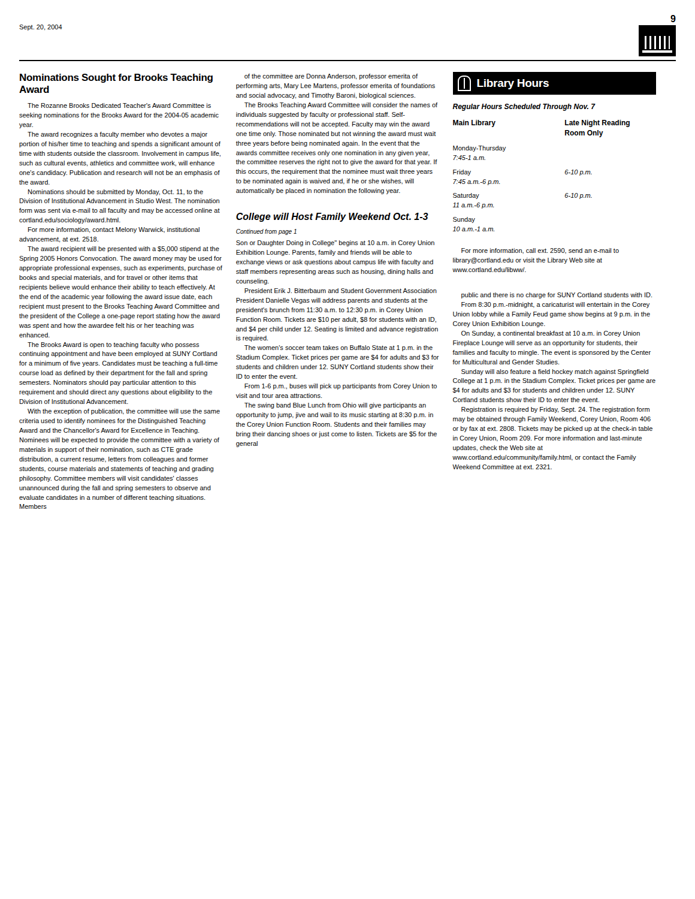Sept. 20, 2004
9
Nominations Sought for Brooks Teaching Award
The Rozanne Brooks Dedicated Teacher's Award Committee is seeking nominations for the Brooks Award for the 2004-05 academic year.
The award recognizes a faculty member who devotes a major portion of his/her time to teaching and spends a significant amount of time with students outside the classroom. Involvement in campus life, such as cultural events, athletics and committee work, will enhance one's candidacy. Publication and research will not be an emphasis of the award.
Nominations should be submitted by Monday, Oct. 11, to the Division of Institutional Advancement in Studio West. The nomination form was sent via e-mail to all faculty and may be accessed online at cortland.edu/sociology/award.html.
For more information, contact Melony Warwick, institutional advancement, at ext. 2518.
The award recipient will be presented with a $5,000 stipend at the Spring 2005 Honors Convocation. The award money may be used for appropriate professional expenses, such as experiments, purchase of books and special materials, and for travel or other items that recipients believe would enhance their ability to teach effectively. At the end of the academic year following the award issue date, each recipient must present to the Brooks Teaching Award Committee and the president of the College a one-page report stating how the award was spent and how the awardee felt his or her teaching was enhanced.
The Brooks Award is open to teaching faculty who possess continuing appointment and have been employed at SUNY Cortland for a minimum of five years. Candidates must be teaching a full-time course load as defined by their department for the fall and spring semesters. Nominators should pay particular attention to this requirement and should direct any questions about eligibility to the Division of Institutional Advancement.
With the exception of publication, the committee will use the same criteria used to identify nominees for the Distinguished Teaching Award and the Chancellor's Award for Excellence in Teaching. Nominees will be expected to provide the committee with a variety of materials in support of their nomination, such as CTE grade distribution, a current resume, letters from colleagues and former students, course materials and statements of teaching and grading philosophy. Committee members will visit candidates' classes unannounced during the fall and spring semesters to observe and evaluate candidates in a number of different teaching situations. Members
of the committee are Donna Anderson, professor emerita of performing arts, Mary Lee Martens, professor emerita of foundations and social advocacy, and Timothy Baroni, biological sciences.
The Brooks Teaching Award Committee will consider the names of individuals suggested by faculty or professional staff. Self-recommendations will not be accepted. Faculty may win the award one time only. Those nominated but not winning the award must wait three years before being nominated again. In the event that the awards committee receives only one nomination in any given year, the committee reserves the right not to give the award for that year. If this occurs, the requirement that the nominee must wait three years to be nominated again is waived and, if he or she wishes, will automatically be placed in nomination the following year.
College will Host Family Weekend Oct. 1-3
Continued from page 1
Son or Daughter Doing in College" begins at 10 a.m. in Corey Union Exhibition Lounge. Parents, family and friends will be able to exchange views or ask questions about campus life with faculty and staff members representing areas such as housing, dining halls and counseling.
President Erik J. Bitterbaum and Student Government Association President Danielle Vegas will address parents and students at the president's brunch from 11:30 a.m. to 12:30 p.m. in Corey Union Function Room. Tickets are $10 per adult, $8 for students with an ID, and $4 per child under 12. Seating is limited and advance registration is required.
The women's soccer team takes on Buffalo State at 1 p.m. in the Stadium Complex. Ticket prices per game are $4 for adults and $3 for students and children under 12. SUNY Cortland students show their ID to enter the event.
From 1-6 p.m., buses will pick up participants from Corey Union to visit and tour area attractions.
The swing band Blue Lunch from Ohio will give participants an opportunity to jump, jive and wail to its music starting at 8:30 p.m. in the Corey Union Function Room. Students and their families may bring their dancing shoes or just come to listen. Tickets are $5 for the general
Library Hours
Regular Hours Scheduled Through Nov. 7
| Main Library | Late Night Reading Room Only |
| --- | --- |
| Monday-Thursday 7:45-1 a.m. | |
| Friday 7:45 a.m.-6 p.m. | 6-10 p.m. |
| Saturday 11 a.m.-6 p.m. | 6-10 p.m. |
| Sunday 10 a.m.-1 a.m. | |
For more information, call ext. 2590, send an e-mail to library@cortland.edu or visit the Library Web site at www.cortland.edu/libww/.
public and there is no charge for SUNY Cortland students with ID.
From 8:30 p.m.-midnight, a caricaturist will entertain in the Corey Union lobby while a Family Feud game show begins at 9 p.m. in the Corey Union Exhibition Lounge.
On Sunday, a continental breakfast at 10 a.m. in Corey Union Fireplace Lounge will serve as an opportunity for students, their families and faculty to mingle. The event is sponsored by the Center for Multicultural and Gender Studies.
Sunday will also feature a field hockey match against Springfield College at 1 p.m. in the Stadium Complex. Ticket prices per game are $4 for adults and $3 for students and children under 12. SUNY Cortland students show their ID to enter the event.
Registration is required by Friday, Sept. 24. The registration form may be obtained through Family Weekend, Corey Union, Room 406 or by fax at ext. 2808. Tickets may be picked up at the check-in table in Corey Union, Room 209. For more information and last-minute updates, check the Web site at www.cortland.edu/community/family.html, or contact the Family Weekend Committee at ext. 2321.